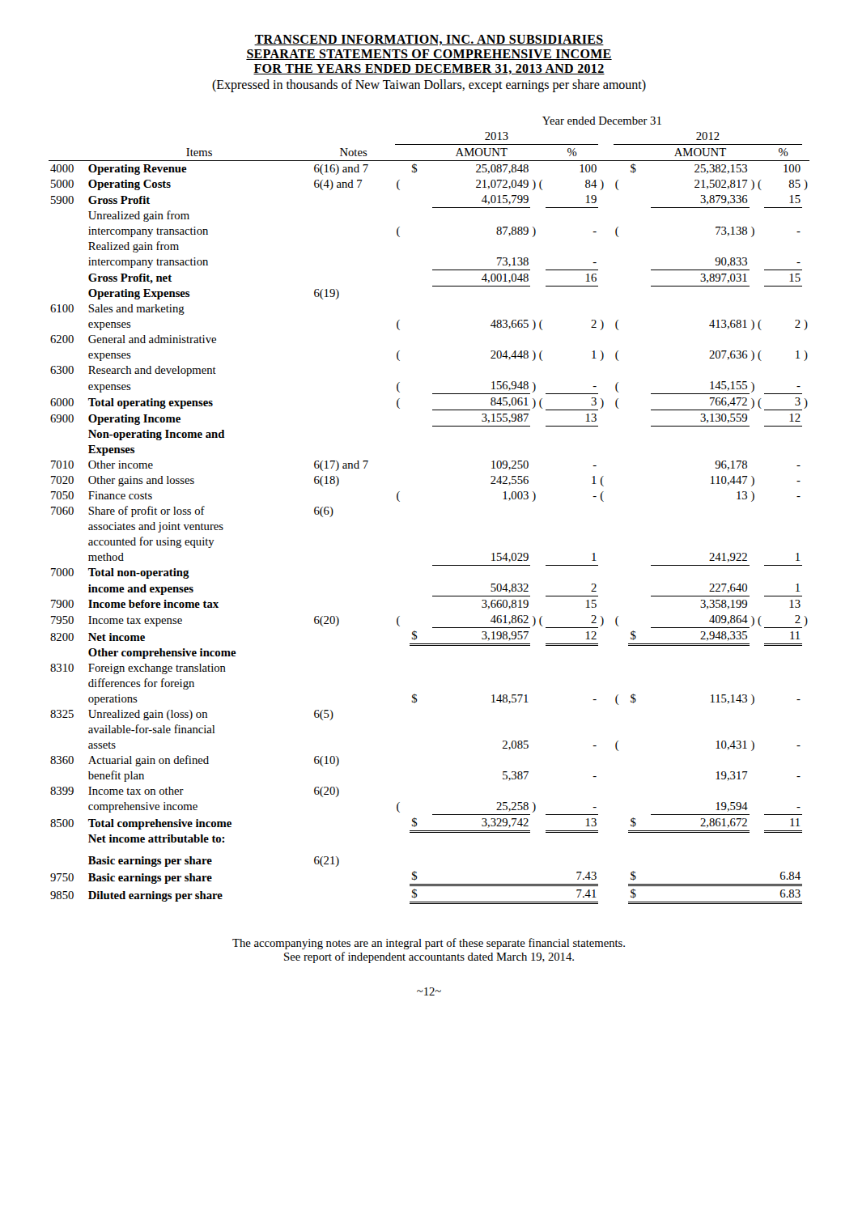TRANSCEND INFORMATION, INC. AND SUBSIDIARIES
SEPARATE STATEMENTS OF COMPREHENSIVE INCOME
FOR THE YEARS ENDED DECEMBER 31, 2013 AND 2012
(Expressed in thousands of New Taiwan Dollars, except earnings per share amount)
| | | | Year ended December 31 |
| | | | 2013 | | 2012 | |
| | Items | Notes | | AMOUNT | | % | | | AMOUNT | | % | |
| 4000 | Operating Revenue | 6(16) and 7 | | $ | 25,087,848 | | 100 | | | $ | 25,382,153 | | 100 | |
| 5000 | Operating Costs | 6(4) and 7 | ( | | 21,072,049 | ) ( | 84 | ) | ( | | 21,502,817 | ) ( | 85 | ) |
| 5900 | Gross Profit | | | | 4,015,799 | | 19 | | | | 3,879,336 | | 15 | |
| | Unrealized gain from | | |
| | intercompany transaction | | ( | | 87,889 | ) | - | | ( | | 73,138 | ) | - | |
| | Realized gain from | | |
| | intercompany transaction | | | | 73,138 | | - | | | | 90,833 | | - | |
| | Gross Profit, net | | | | 4,001,048 | | 16 | | | | 3,897,031 | | 15 | |
| | Operating Expenses | 6(19) | |
| 6100 | Sales and marketing | | |
| | expenses | | ( | | 483,665 | ) ( | 2 | ) | ( | | 413,681 | ) ( | 2 | ) |
| 6200 | General and administrative | | |
| | expenses | | ( | | 204,448 | ) ( | 1 | ) | ( | | 207,636 | ) ( | 1 | ) |
| 6300 | Research and development | | |
| | expenses | | ( | | 156,948 | ) | - | | ( | | 145,155 | ) | - | |
| 6000 | Total operating expenses | | ( | | 845,061 | ) ( | 3 | ) | ( | | 766,472 | ) ( | 3 | ) |
| 6900 | Operating Income | | | | 3,155,987 | | 13 | | | | 3,130,559 | | 12 | |
| | Non-operating Income and | | |
| | Expenses | | |
| 7010 | Other income | 6(17) and 7 | | | 109,250 | | - | | | | 96,178 | | - | |
| 7020 | Other gains and losses | 6(18) | | | 242,556 | | 1 | ( | | | 110,447 | ) | - | |
| 7050 | Finance costs | | ( | | 1,003 | ) | - | ( | | | 13 | ) | - | |
| 7060 | Share of profit or loss of | 6(6) | |
| | associates and joint ventures | | |
| | accounted for using equity | | |
| | method | | | | 154,029 | | 1 | | | | 241,922 | | 1 | |
| 7000 | Total non-operating | | |
| | income and expenses | | | | 504,832 | | 2 | | | | 227,640 | | 1 | |
| 7900 | Income before income tax | | | | 3,660,819 | | 15 | | | | 3,358,199 | | 13 | |
| 7950 | Income tax expense | 6(20) | ( | | 461,862 | ) ( | 2 | ) | ( | | 409,864 | ) ( | 2 | ) |
| 8200 | Net income | | | $ | 3,198,957 | | 12 | | | $ | 2,948,335 | | 11 | |
| | Other comprehensive income | | |
| 8310 | Foreign exchange translation | | |
| | differences for foreign | | |
| | operations | | | $ | 148,571 | | - | | ( | $ | 115,143 | ) | - | |
| 8325 | Unrealized gain (loss) on | 6(5) | |
| | available-for-sale financial | | |
| | assets | | | | 2,085 | | - | | ( | | 10,431 | ) | - | |
| 8360 | Actuarial gain on defined | 6(10) | |
| | benefit plan | | | | 5,387 | | - | | | | 19,317 | | - | |
| 8399 | Income tax on other | 6(20) | |
| | comprehensive income | | ( | | 25,258 | ) | - | | | | 19,594 | | - | |
| 8500 | Total comprehensive income | | | $ | 3,329,742 | | 13 | | | $ | 2,861,672 | | 11 | |
| | Net income attributable to: | | |
| | Basic earnings per share | 6(21) | |
| 9750 | Basic earnings per share | | | $ | | | 7.43 | | | $ | | | 6.84 | |
| 9850 | Diluted earnings per share | | | $ | | | 7.41 | | | $ | | | 6.83 | |
The accompanying notes are an integral part of these separate financial statements.
See report of independent accountants dated March 19, 2014.
~12~